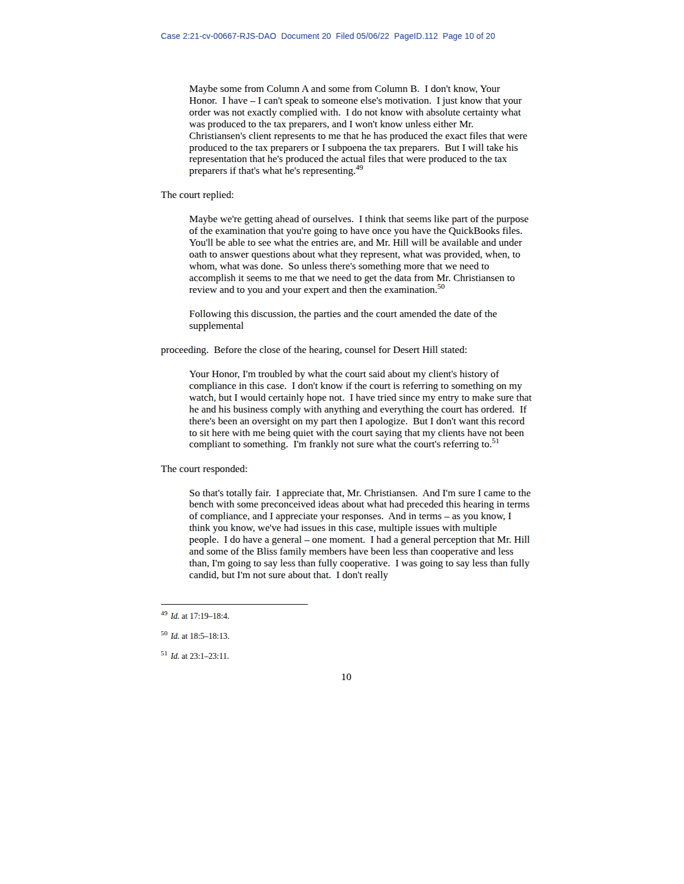Case 2:21-cv-00667-RJS-DAO Document 20 Filed 05/06/22 PageID.112 Page 10 of 20
Maybe some from Column A and some from Column B. I don't know, Your Honor. I have – I can't speak to someone else's motivation. I just know that your order was not exactly complied with. I do not know with absolute certainty what was produced to the tax preparers, and I won't know unless either Mr. Christiansen's client represents to me that he has produced the exact files that were produced to the tax preparers or I subpoena the tax preparers. But I will take his representation that he's produced the actual files that were produced to the tax preparers if that's what he's representing.49
The court replied:
Maybe we're getting ahead of ourselves. I think that seems like part of the purpose of the examination that you're going to have once you have the QuickBooks files. You'll be able to see what the entries are, and Mr. Hill will be available and under oath to answer questions about what they represent, what was provided, when, to whom, what was done. So unless there's something more that we need to accomplish it seems to me that we need to get the data from Mr. Christiansen to review and to you and your expert and then the examination.50
Following this discussion, the parties and the court amended the date of the supplemental
proceeding. Before the close of the hearing, counsel for Desert Hill stated:
Your Honor, I'm troubled by what the court said about my client's history of compliance in this case. I don't know if the court is referring to something on my watch, but I would certainly hope not. I have tried since my entry to make sure that he and his business comply with anything and everything the court has ordered. If there's been an oversight on my part then I apologize. But I don't want this record to sit here with me being quiet with the court saying that my clients have not been compliant to something. I'm frankly not sure what the court's referring to.51
The court responded:
So that's totally fair. I appreciate that, Mr. Christiansen. And I'm sure I came to the bench with some preconceived ideas about what had preceded this hearing in terms of compliance, and I appreciate your responses. And in terms – as you know, I think you know, we've had issues in this case, multiple issues with multiple people. I do have a general – one moment. I had a general perception that Mr. Hill and some of the Bliss family members have been less than cooperative and less than, I'm going to say less than fully cooperative. I was going to say less than fully candid, but I'm not sure about that. I don't really
49 Id. at 17:19–18:4.
50 Id. at 18:5–18:13.
51 Id. at 23:1–23:11.
10